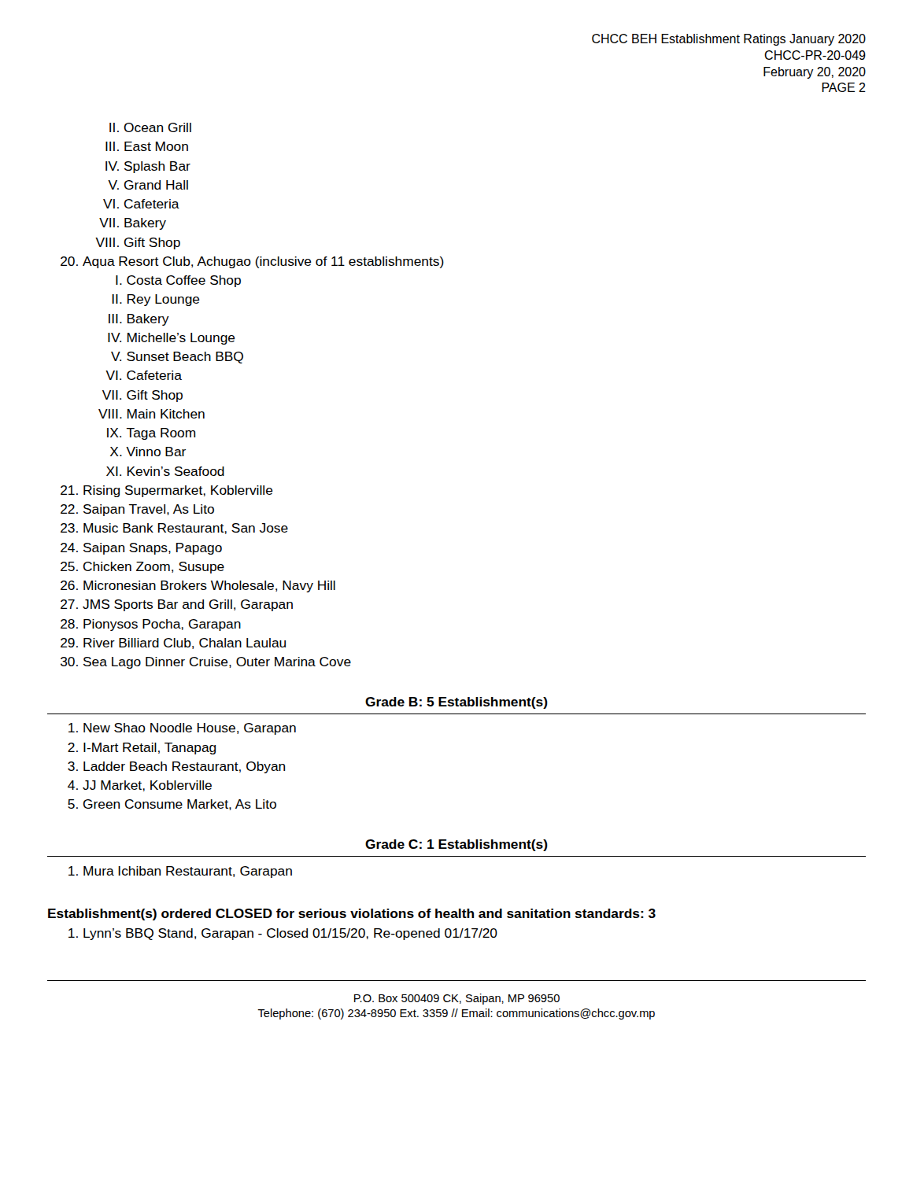CHCC BEH Establishment Ratings January 2020
CHCC-PR-20-049
February 20, 2020
PAGE 2
Ocean Grill
East Moon
Splash Bar
Grand Hall
Cafeteria
Bakery
Gift Shop
Aqua Resort Club, Achugao (inclusive of 11 establishments)
Costa Coffee Shop
Rey Lounge
Bakery
Michelle’s Lounge
Sunset Beach BBQ
Cafeteria
Gift Shop
Main Kitchen
Taga Room
Vinno Bar
Kevin’s Seafood
Rising Supermarket, Koblerville
Saipan Travel, As Lito
Music Bank Restaurant, San Jose
Saipan Snaps, Papago
Chicken Zoom, Susupe
Micronesian Brokers Wholesale, Navy Hill
JMS Sports Bar and Grill, Garapan
Pionysos Pocha, Garapan
River Billiard Club, Chalan Laulau
Sea Lago Dinner Cruise, Outer Marina Cove
Grade B: 5 Establishment(s)
New Shao Noodle House, Garapan
I-Mart Retail, Tanapag
Ladder Beach Restaurant, Obyan
JJ Market, Koblerville
Green Consume Market, As Lito
Grade C: 1 Establishment(s)
Mura Ichiban Restaurant, Garapan
Establishment(s) ordered CLOSED for serious violations of health and sanitation standards: 3
Lynn’s BBQ Stand, Garapan - Closed 01/15/20, Re-opened 01/17/20
P.O. Box 500409 CK, Saipan, MP 96950
Telephone: (670) 234-8950 Ext. 3359 // Email: communications@chcc.gov.mp